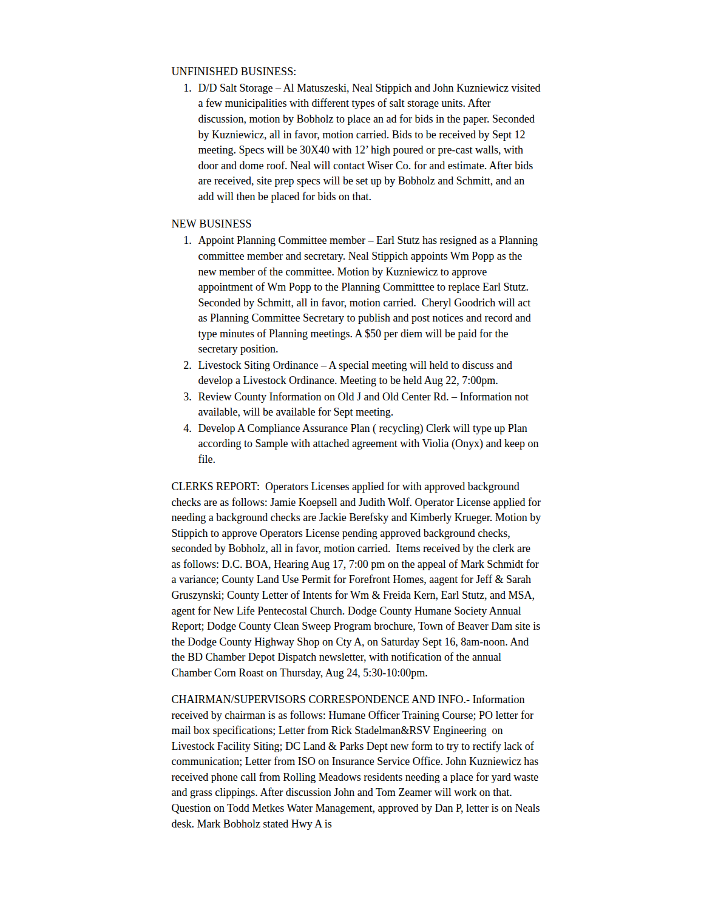UNFINISHED BUSINESS:
D/D Salt Storage – Al Matuszeski, Neal Stippich and John Kuzniewicz visited a few municipalities with different types of salt storage units. After discussion, motion by Bobholz to place an ad for bids in the paper. Seconded by Kuzniewicz, all in favor, motion carried. Bids to be received by Sept 12 meeting. Specs will be 30X40 with 12’ high poured or pre-cast walls, with door and dome roof. Neal will contact Wiser Co. for and estimate. After bids are received, site prep specs will be set up by Bobholz and Schmitt, and an add will then be placed for bids on that.
NEW BUSINESS
Appoint Planning Committee member – Earl Stutz has resigned as a Planning committee member and secretary. Neal Stippich appoints Wm Popp as the new member of the committee. Motion by Kuzniewicz to approve appointment of Wm Popp to the Planning Committtee to replace Earl Stutz. Seconded by Schmitt, all in favor, motion carried. Cheryl Goodrich will act as Planning Committee Secretary to publish and post notices and record and type minutes of Planning meetings. A $50 per diem will be paid for the secretary position.
Livestock Siting Ordinance – A special meeting will held to discuss and develop a Livestock Ordinance. Meeting to be held Aug 22, 7:00pm.
Review County Information on Old J and Old Center Rd. – Information not available, will be available for Sept meeting.
Develop A Compliance Assurance Plan ( recycling) Clerk will type up Plan according to Sample with attached agreement with Violia (Onyx) and keep on file.
CLERKS REPORT: Operators Licenses applied for with approved background checks are as follows: Jamie Koepsell and Judith Wolf. Operator License applied for needing a background checks are Jackie Berefsky and Kimberly Krueger. Motion by Stippich to approve Operators License pending approved background checks, seconded by Bobholz, all in favor, motion carried. Items received by the clerk are as follows: D.C. BOA, Hearing Aug 17, 7:00 pm on the appeal of Mark Schmidt for a variance; County Land Use Permit for Forefront Homes, aagent for Jeff & Sarah Gruszynski; County Letter of Intents for Wm & Freida Kern, Earl Stutz, and MSA, agent for New Life Pentecostal Church. Dodge County Humane Society Annual Report; Dodge County Clean Sweep Program brochure, Town of Beaver Dam site is the Dodge County Highway Shop on Cty A, on Saturday Sept 16, 8am-noon. And the BD Chamber Depot Dispatch newsletter, with notification of the annual Chamber Corn Roast on Thursday, Aug 24, 5:30-10:00pm.
CHAIRMAN/SUPERVISORS CORRESPONDENCE AND INFO.- Information received by chairman is as follows: Humane Officer Training Course; PO letter for mail box specifications; Letter from Rick Stadelman&RSV Engineering on Livestock Facility Siting; DC Land & Parks Dept new form to try to rectify lack of communication; Letter from ISO on Insurance Service Office. John Kuzniewicz has received phone call from Rolling Meadows residents needing a place for yard waste and grass clippings. After discussion John and Tom Zeamer will work on that. Question on Todd Metkes Water Management, approved by Dan P, letter is on Neals desk. Mark Bobholz stated Hwy A is